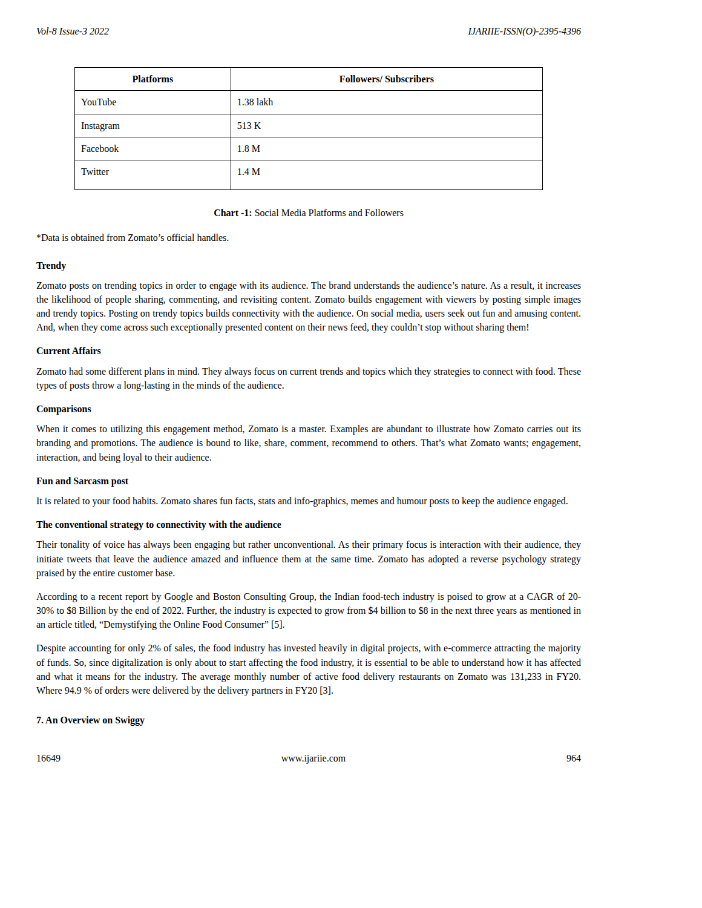Vol-8 Issue-3 2022 IJARIIE-ISSN(O)-2395-4396
| Platforms | Followers/ Subscribers |
| --- | --- |
| YouTube | 1.38 lakh |
| Instagram | 513 K |
| Facebook | 1.8 M |
| Twitter | 1.4 M |
Chart -1: Social Media Platforms and Followers
*Data is obtained from Zomato’s official handles.
Trendy
Zomato posts on trending topics in order to engage with its audience. The brand understands the audience’s nature. As a result, it increases the likelihood of people sharing, commenting, and revisiting content. Zomato builds engagement with viewers by posting simple images and trendy topics. Posting on trendy topics builds connectivity with the audience. On social media, users seek out fun and amusing content. And, when they come across such exceptionally presented content on their news feed, they couldn’t stop without sharing them!
Current Affairs
Zomato had some different plans in mind. They always focus on current trends and topics which they strategies to connect with food. These types of posts throw a long-lasting in the minds of the audience.
Comparisons
When it comes to utilizing this engagement method, Zomato is a master. Examples are abundant to illustrate how Zomato carries out its branding and promotions. The audience is bound to like, share, comment, recommend to others. That’s what Zomato wants; engagement, interaction, and being loyal to their audience.
Fun and Sarcasm post
It is related to your food habits. Zomato shares fun facts, stats and info-graphics, memes and humour posts to keep the audience engaged.
The conventional strategy to connectivity with the audience
Their tonality of voice has always been engaging but rather unconventional. As their primary focus is interaction with their audience, they initiate tweets that leave the audience amazed and influence them at the same time. Zomato has adopted a reverse psychology strategy praised by the entire customer base.
According to a recent report by Google and Boston Consulting Group, the Indian food-tech industry is poised to grow at a CAGR of 20-30% to $8 Billion by the end of 2022. Further, the industry is expected to grow from $4 billion to $8 in the next three years as mentioned in an article titled, “Demystifying the Online Food Consumer” [5].
Despite accounting for only 2% of sales, the food industry has invested heavily in digital projects, with e-commerce attracting the majority of funds. So, since digitalization is only about to start affecting the food industry, it is essential to be able to understand how it has affected and what it means for the industry. The average monthly number of active food delivery restaurants on Zomato was 131,233 in FY20. Where 94.9 % of orders were delivered by the delivery partners in FY20 [3].
7. An Overview on Swiggy
16649 www.ijariie.com 964